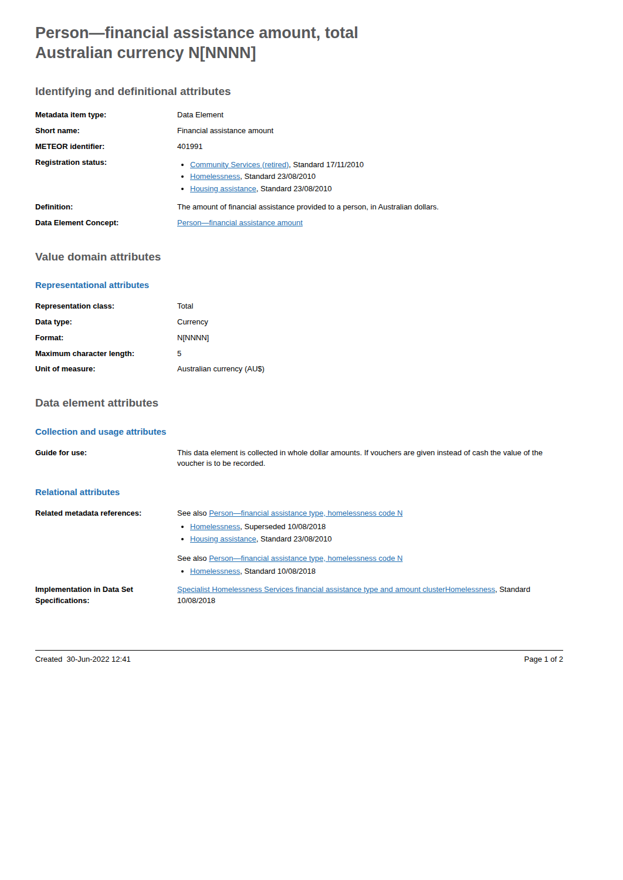Person—financial assistance amount, total
Australian currency N[NNNN]
Identifying and definitional attributes
| Metadata item type: | Data Element |
| Short name: | Financial assistance amount |
| METEOR identifier: | 401991 |
| Registration status: | Community Services (retired) , Standard 17/11/2010 Homelessness , Standard 23/08/2010 Housing assistance , Standard 23/08/2010 |
| Definition: | The amount of financial assistance provided to a person, in Australian dollars. |
| Data Element Concept: | Person—financial assistance amount |
Value domain attributes
Representational attributes
| Representation class: | Total |
| Data type: | Currency |
| Format: | N[NNNN] |
| Maximum character length: | 5 |
| Unit of measure: | Australian currency (AU$) |
Data element attributes
Collection and usage attributes
| Guide for use: | This data element is collected in whole dollar amounts. If vouchers are given instead of cash the value of the voucher is to be recorded. |
Relational attributes
| Related metadata references: | See also Person—financial assistance type, homelessness code N Homelessness , Superseded 10/08/2018 Housing assistance , Standard 23/08/2010 See also Person—financial assistance type, homelessness code N Homelessness , Standard 10/08/2018 |
| Implementation in Data Set Specifications: | Specialist Homelessness Services financial assistance type and amount cluster Homelessness , Standard 10/08/2018 |
Created 30-Jun-2022 12:41 Page 1 of 2